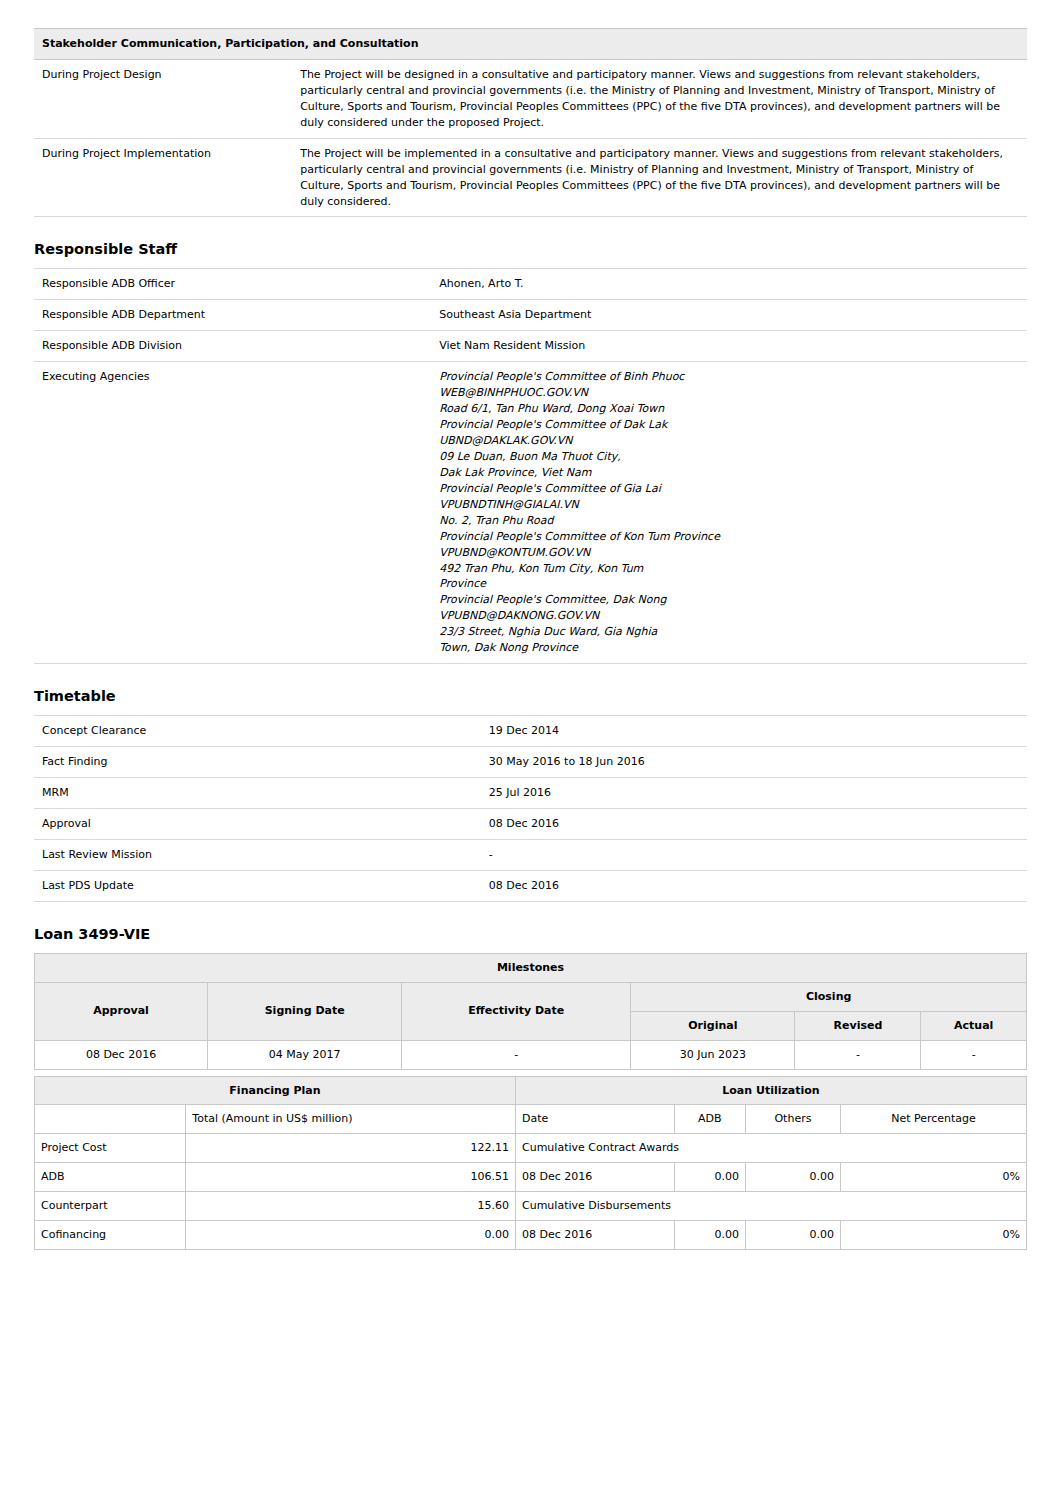| Stakeholder Communication, Participation, and Consultation |
| --- |
| During Project Design | The Project will be designed in a consultative and participatory manner. Views and suggestions from relevant stakeholders, particularly central and provincial governments (i.e. the Ministry of Planning and Investment, Ministry of Transport, Ministry of Culture, Sports and Tourism, Provincial Peoples Committees (PPC) of the five DTA provinces), and development partners will be duly considered under the proposed Project. |
| During Project Implementation | The Project will be implemented in a consultative and participatory manner. Views and suggestions from relevant stakeholders, particularly central and provincial governments (i.e. Ministry of Planning and Investment, Ministry of Transport, Ministry of Culture, Sports and Tourism, Provincial Peoples Committees (PPC) of the five DTA provinces), and development partners will be duly considered. |
Responsible Staff
| Responsible ADB Officer | Ahonen, Arto T. |
| Responsible ADB Department | Southeast Asia Department |
| Responsible ADB Division | Viet Nam Resident Mission |
| Executing Agencies | Provincial People's Committee of Binh Phuoc WEB@BINHPHUOC.GOV.VN Road 6/1, Tan Phu Ward, Dong Xoai Town Provincial People's Committee of Dak Lak UBND@DAKLAK.GOV.VN 09 Le Duan, Buon Ma Thuot City, Dak Lak Province, Viet Nam Provincial People's Committee of Gia Lai VPUBNDTINH@GIALAI.VN No. 2, Tran Phu Road Provincial People's Committee of Kon Tum Province VPUBND@KONTUM.GOV.VN 492 Tran Phu, Kon Tum City, Kon Tum Province Provincial People's Committee, Dak Nong VPUBND@DAKNONG.GOV.VN 23/3 Street, Nghia Duc Ward, Gia Nghia Town, Dak Nong Province |
Timetable
| Concept Clearance | 19 Dec 2014 |
| Fact Finding | 30 May 2016 to 18 Jun 2016 |
| MRM | 25 Jul 2016 |
| Approval | 08 Dec 2016 |
| Last Review Mission | - |
| Last PDS Update | 08 Dec 2016 |
Loan 3499-VIE
| Milestones |
| --- |
| Approval | Signing Date | Effectivity Date | Closing |
| Original | Revised | Actual |
| 08 Dec 2016 | 04 May 2017 | - | 30 Jun 2023 | - | - |
| Financing Plan | Loan Utilization |
| --- | --- |
| | Total (Amount in US$ million) | Date | ADB | Others | Net Percentage |
| Project Cost | 122.11 | Cumulative Contract Awards |
| ADB | 106.51 | 08 Dec 2016 | 0.00 | 0.00 | 0% |
| Counterpart | 15.60 | Cumulative Disbursements |
| Cofinancing | 0.00 | 08 Dec 2016 | 0.00 | 0.00 | 0% |